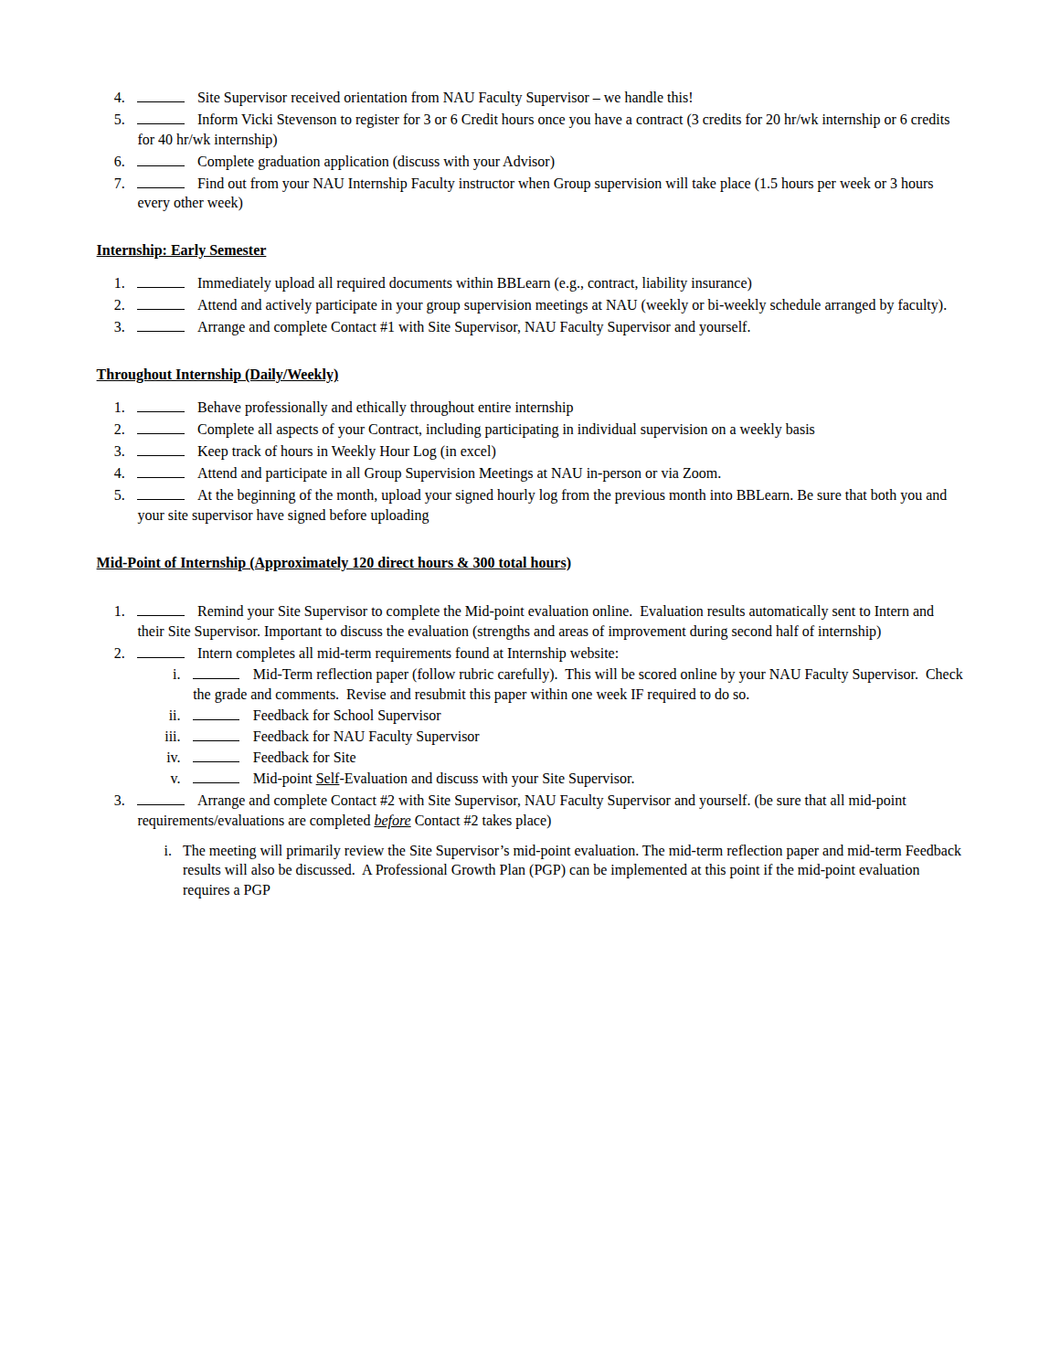Site Supervisor received orientation from NAU Faculty Supervisor – we handle this!
Inform Vicki Stevenson to register for 3 or 6 Credit hours once you have a contract (3 credits for 20 hr/wk internship or 6 credits for 40 hr/wk internship)
Complete graduation application (discuss with your Advisor)
Find out from your NAU Internship Faculty instructor when Group supervision will take place (1.5 hours per week or 3 hours every other week)
Internship: Early Semester
Immediately upload all required documents within BBLearn (e.g., contract, liability insurance)
Attend and actively participate in your group supervision meetings at NAU (weekly or bi-weekly schedule arranged by faculty).
Arrange and complete Contact #1 with Site Supervisor, NAU Faculty Supervisor and yourself.
Throughout Internship (Daily/Weekly)
Behave professionally and ethically throughout entire internship
Complete all aspects of your Contract, including participating in individual supervision on a weekly basis
Keep track of hours in Weekly Hour Log (in excel)
Attend and participate in all Group Supervision Meetings at NAU in-person or via Zoom.
At the beginning of the month, upload your signed hourly log from the previous month into BBLearn. Be sure that both you and your site supervisor have signed before uploading
Mid-Point of Internship (Approximately 120 direct hours & 300 total hours)
Remind your Site Supervisor to complete the Mid-point evaluation online. Evaluation results automatically sent to Intern and their Site Supervisor. Important to discuss the evaluation (strengths and areas of improvement during second half of internship)
Intern completes all mid-term requirements found at Internship website:
Mid-Term reflection paper (follow rubric carefully). This will be scored online by your NAU Faculty Supervisor. Check the grade and comments. Revise and resubmit this paper within one week IF required to do so.
Feedback for School Supervisor
Feedback for NAU Faculty Supervisor
Feedback for Site
Mid-point Self-Evaluation and discuss with your Site Supervisor.
Arrange and complete Contact #2 with Site Supervisor, NAU Faculty Supervisor and yourself. (be sure that all mid-point requirements/evaluations are completed before Contact #2 takes place)
The meeting will primarily review the Site Supervisor’s mid-point evaluation. The mid-term reflection paper and mid-term Feedback results will also be discussed. A Professional Growth Plan (PGP) can be implemented at this point if the mid-point evaluation requires a PGP